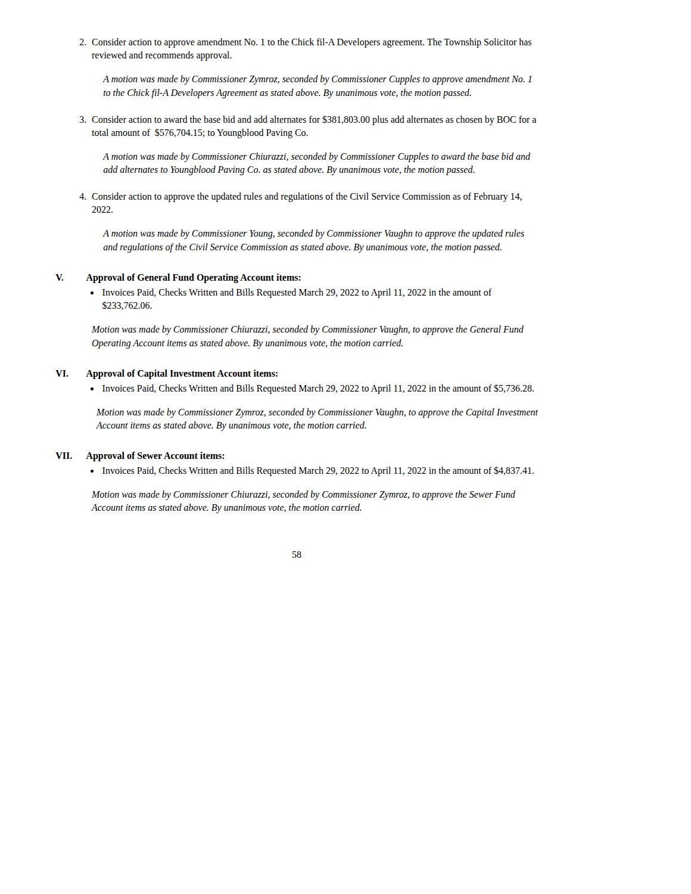Consider action to approve amendment No. 1 to the Chick fil-A Developers agreement. The Township Solicitor has reviewed and recommends approval.
A motion was made by Commissioner Zymroz, seconded by Commissioner Cupples to approve amendment No. 1 to the Chick fil-A Developers Agreement as stated above. By unanimous vote, the motion passed.
Consider action to award the base bid and add alternates for $381,803.00 plus add alternates as chosen by BOC for a total amount of $576,704.15; to Youngblood Paving Co.
A motion was made by Commissioner Chiurazzi, seconded by Commissioner Cupples to award the base bid and add alternates to Youngblood Paving Co. as stated above. By unanimous vote, the motion passed.
Consider action to approve the updated rules and regulations of the Civil Service Commission as of February 14, 2022.
A motion was made by Commissioner Young, seconded by Commissioner Vaughn to approve the updated rules and regulations of the Civil Service Commission as stated above. By unanimous vote, the motion passed.
V.
Approval of General Fund Operating Account items:
Invoices Paid, Checks Written and Bills Requested March 29, 2022 to April 11, 2022 in the amount of $233,762.06.
Motion was made by Commissioner Chiurazzi, seconded by Commissioner Vaughn, to approve the General Fund Operating Account items as stated above. By unanimous vote, the motion carried.
VI.
Approval of Capital Investment Account items:
Invoices Paid, Checks Written and Bills Requested March 29, 2022 to April 11, 2022 in the amount of $5,736.28.
Motion was made by Commissioner Zymroz, seconded by Commissioner Vaughn, to approve the Capital Investment Account items as stated above. By unanimous vote, the motion carried.
VII.
Approval of Sewer Account items:
Invoices Paid, Checks Written and Bills Requested March 29, 2022 to April 11, 2022 in the amount of $4,837.41.
Motion was made by Commissioner Chiurazzi, seconded by Commissioner Zymroz, to approve the Sewer Fund Account items as stated above. By unanimous vote, the motion carried.
58